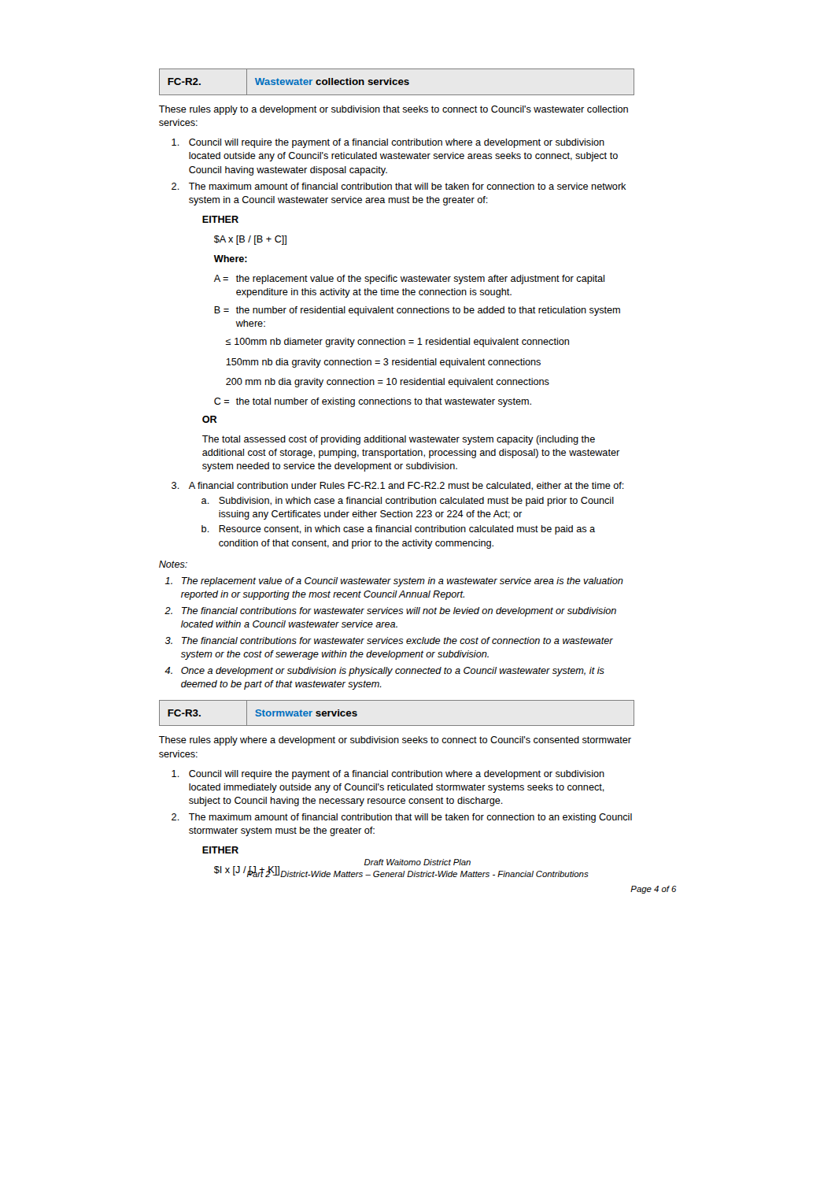FINANCIAL CONTRIBUTIONS
| FC-R2. | Wastewater collection services |
These rules apply to a development or subdivision that seeks to connect to Council's wastewater collection services:
Council will require the payment of a financial contribution where a development or subdivision located outside any of Council's reticulated wastewater service areas seeks to connect, subject to Council having wastewater disposal capacity.
The maximum amount of financial contribution that will be taken for connection to a service network system in a Council wastewater service area must be the greater of:
EITHER
$A x [B / [B + C]]
Where:
A =
the replacement value of the specific wastewater system after adjustment for capital expenditure in this activity at the time the connection is sought.
B =
the number of residential equivalent connections to be added to that reticulation system where:
≤ 100mm nb diameter gravity connection = 1 residential equivalent connection
150mm nb dia gravity connection = 3 residential equivalent connections
200 mm nb dia gravity connection = 10 residential equivalent connections
C =
the total number of existing connections to that wastewater system.
OR
The total assessed cost of providing additional wastewater system capacity (including the additional cost of storage, pumping, transportation, processing and disposal) to the wastewater system needed to service the development or subdivision.
A financial contribution under Rules FC-R2.1 and FC-R2.2 must be calculated, either at the time of:
Subdivision, in which case a financial contribution calculated must be paid prior to Council issuing any Certificates under either Section 223 or 224 of the Act; or
Resource consent, in which case a financial contribution calculated must be paid as a condition of that consent, and prior to the activity commencing.
Notes:
The replacement value of a Council wastewater system in a wastewater service area is the valuation reported in or supporting the most recent Council Annual Report.
The financial contributions for wastewater services will not be levied on development or subdivision located within a Council wastewater service area.
The financial contributions for wastewater services exclude the cost of connection to a wastewater system or the cost of sewerage within the development or subdivision.
Once a development or subdivision is physically connected to a Council wastewater system, it is deemed to be part of that wastewater system.
| FC-R3. | Stormwater services |
These rules apply where a development or subdivision seeks to connect to Council's consented stormwater services:
Council will require the payment of a financial contribution where a development or subdivision located immediately outside any of Council's reticulated stormwater systems seeks to connect, subject to Council having the necessary resource consent to discharge.
The maximum amount of financial contribution that will be taken for connection to an existing Council stormwater system must be the greater of:
EITHER
$I x [J / [J + K]]
Draft Waitomo District Plan
Part 2 – District-Wide Matters – General District-Wide Matters - Financial Contributions
Page 4 of 6